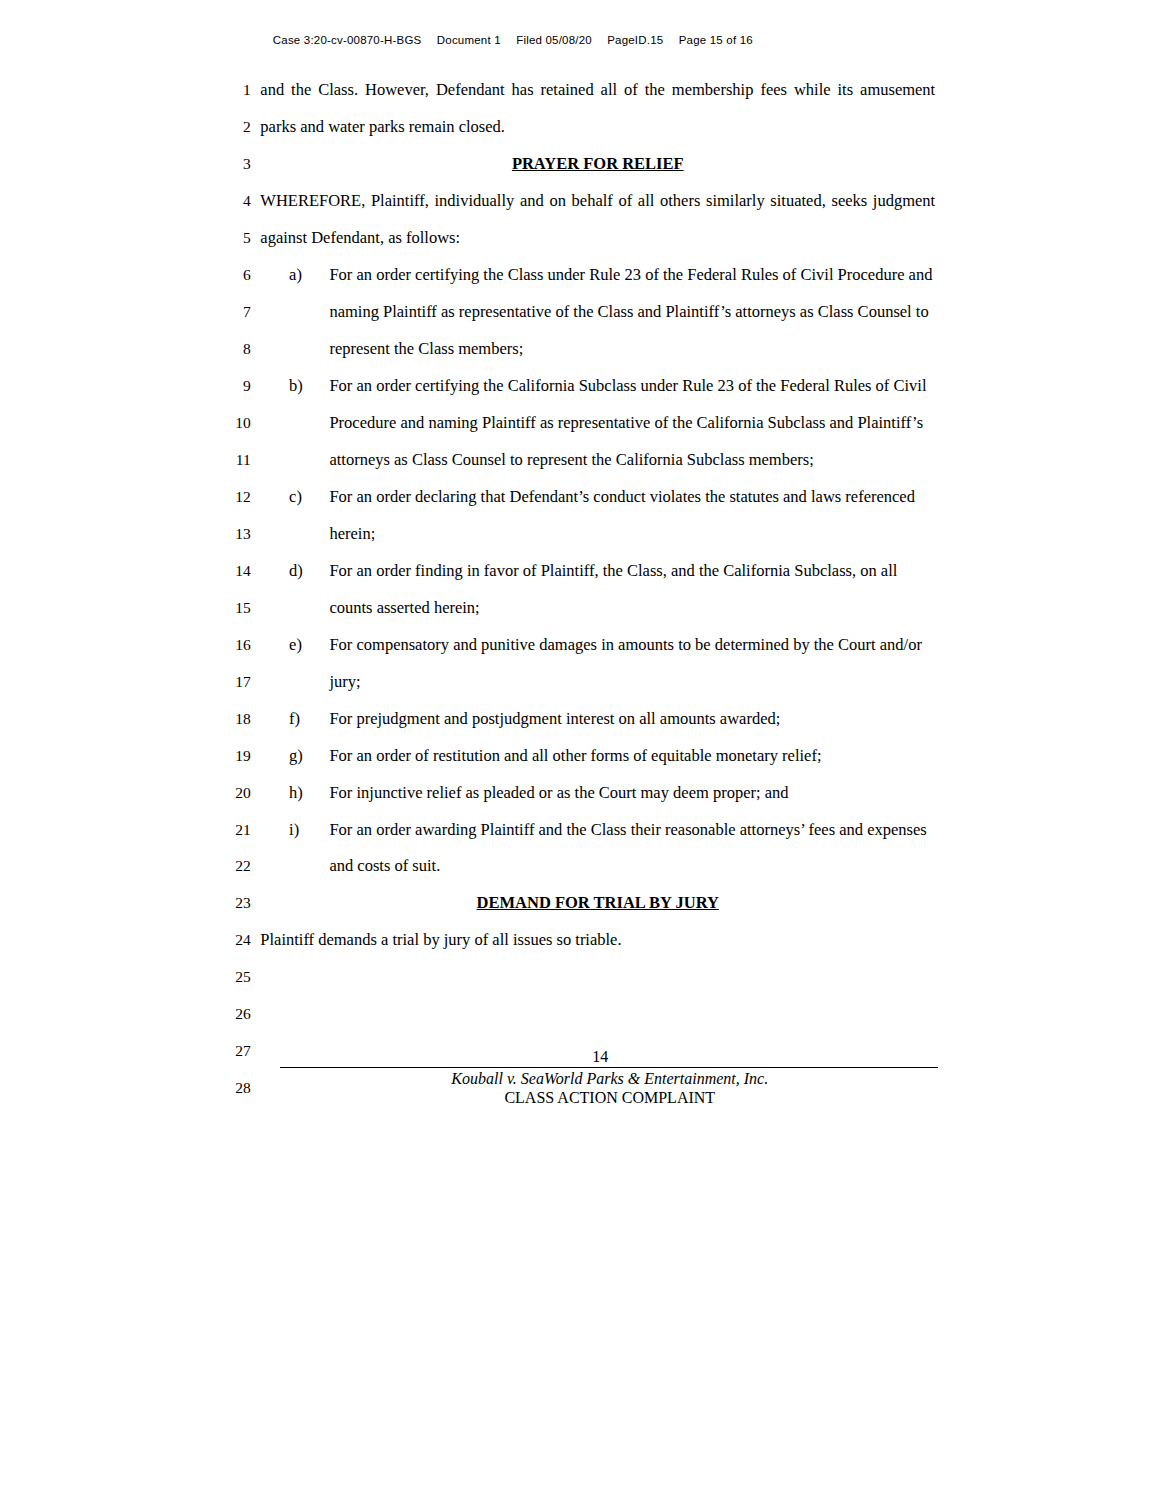Case 3:20-cv-00870-H-BGS Document 1 Filed 05/08/20 PageID.15 Page 15 of 16
1
2
3
4
5
6
7
8
9
10
11
12
13
14
15
16
17
18
19
20
21
22
23
24
25
26
27
28
and the Class. However, Defendant has retained all of the membership fees while its amusement parks and water parks remain closed.
PRAYER FOR RELIEF
WHEREFORE, Plaintiff, individually and on behalf of all others similarly situated, seeks judgment against Defendant, as follows:
a) For an order certifying the Class under Rule 23 of the Federal Rules of Civil Procedure and naming Plaintiff as representative of the Class and Plaintiff’s attorneys as Class Counsel to represent the Class members;
b) For an order certifying the California Subclass under Rule 23 of the Federal Rules of Civil Procedure and naming Plaintiff as representative of the California Subclass and Plaintiff’s attorneys as Class Counsel to represent the California Subclass members;
c) For an order declaring that Defendant’s conduct violates the statutes and laws referenced herein;
d) For an order finding in favor of Plaintiff, the Class, and the California Subclass, on all counts asserted herein;
e) For compensatory and punitive damages in amounts to be determined by the Court and/or jury;
f) For prejudgment and postjudgment interest on all amounts awarded;
g) For an order of restitution and all other forms of equitable monetary relief;
h) For injunctive relief as pleaded or as the Court may deem proper; and
i) For an order awarding Plaintiff and the Class their reasonable attorneys’ fees and expenses and costs of suit.
DEMAND FOR TRIAL BY JURY
Plaintiff demands a trial by jury of all issues so triable.
14
Kouball v. SeaWorld Parks & Entertainment, Inc.
CLASS ACTION COMPLAINT